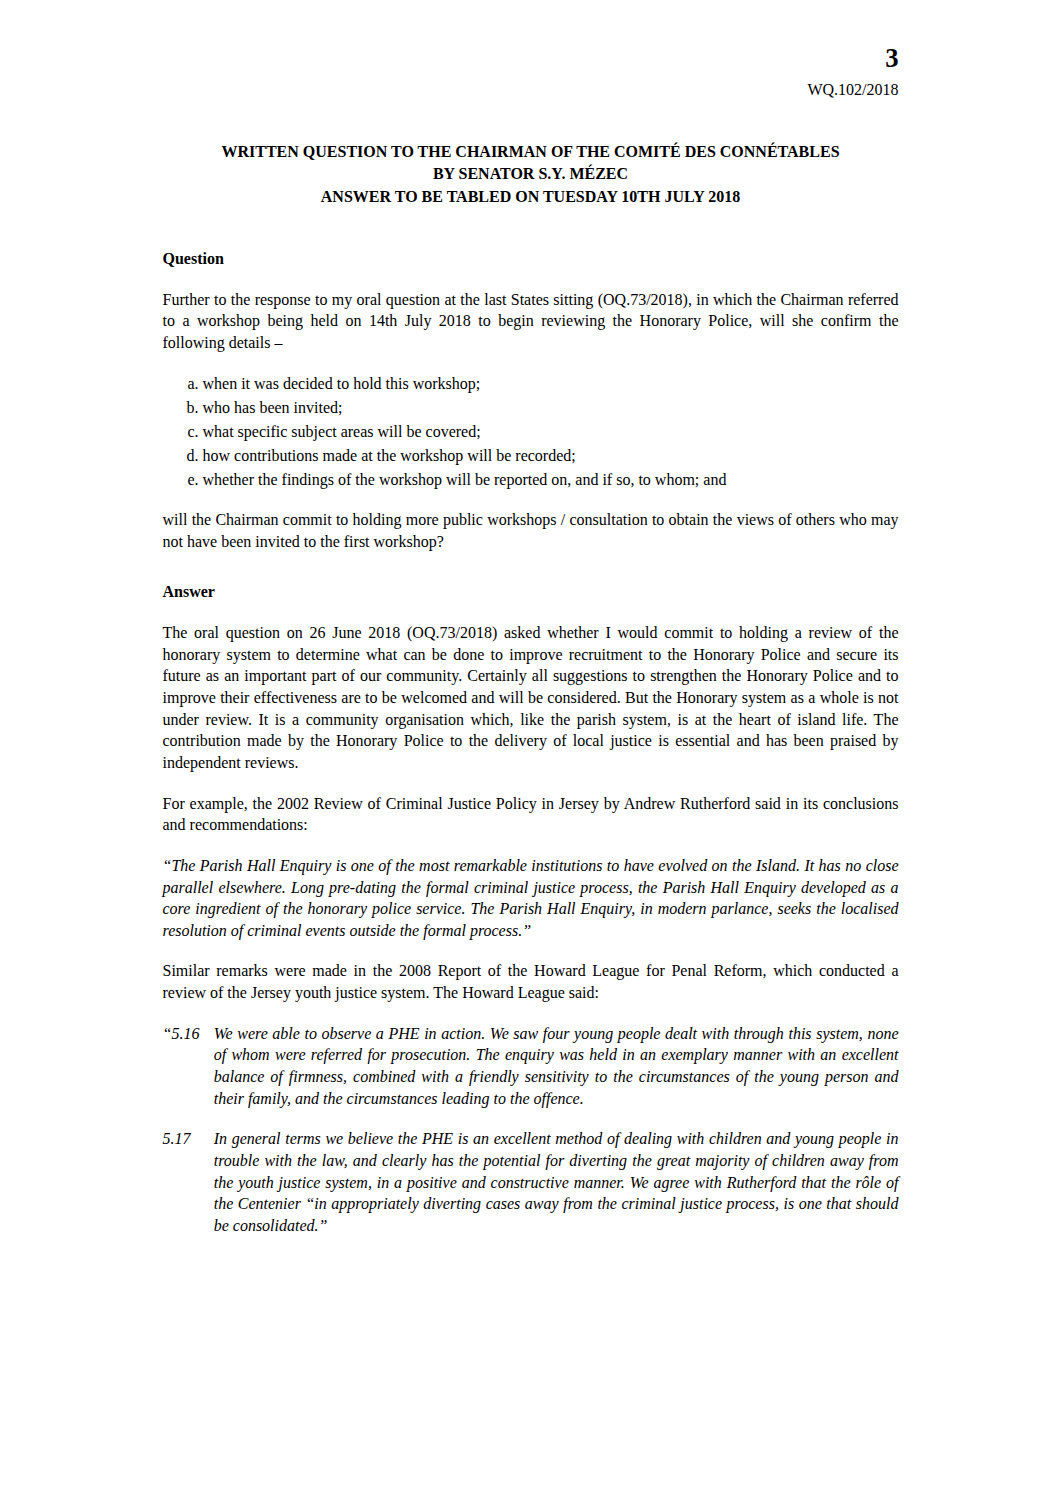3
WQ.102/2018
Written Question to the Chairman of the Comité des Connétables
by Senator S.Y. Mézec
Answer to be tabled on Tuesday 10th July 2018
Question
Further to the response to my oral question at the last States sitting (OQ.73/2018), in which the Chairman referred to a workshop being held on 14th July 2018 to begin reviewing the Honorary Police, will she confirm the following details –
when it was decided to hold this workshop;
who has been invited;
what specific subject areas will be covered;
how contributions made at the workshop will be recorded;
whether the findings of the workshop will be reported on, and if so, to whom; and
will the Chairman commit to holding more public workshops / consultation to obtain the views of others who may not have been invited to the first workshop?
Answer
The oral question on 26 June 2018 (OQ.73/2018) asked whether I would commit to holding a review of the honorary system to determine what can be done to improve recruitment to the Honorary Police and secure its future as an important part of our community. Certainly all suggestions to strengthen the Honorary Police and to improve their effectiveness are to be welcomed and will be considered. But the Honorary system as a whole is not under review. It is a community organisation which, like the parish system, is at the heart of island life. The contribution made by the Honorary Police to the delivery of local justice is essential and has been praised by independent reviews.
For example, the 2002 Review of Criminal Justice Policy in Jersey by Andrew Rutherford said in its conclusions and recommendations:
“The Parish Hall Enquiry is one of the most remarkable institutions to have evolved on the Island. It has no close parallel elsewhere. Long pre-dating the formal criminal justice process, the Parish Hall Enquiry developed as a core ingredient of the honorary police service. The Parish Hall Enquiry, in modern parlance, seeks the localised resolution of criminal events outside the formal process.”
Similar remarks were made in the 2008 Report of the Howard League for Penal Reform, which conducted a review of the Jersey youth justice system. The Howard League said:
“5.16
We were able to observe a PHE in action. We saw four young people dealt with through this system, none of whom were referred for prosecution. The enquiry was held in an exemplary manner with an excellent balance of firmness, combined with a friendly sensitivity to the circumstances of the young person and their family, and the circumstances leading to the offence.
5.17
In general terms we believe the PHE is an excellent method of dealing with children and young people in trouble with the law, and clearly has the potential for diverting the great majority of children away from the youth justice system, in a positive and constructive manner. We agree with Rutherford that the rôle of the Centenier “in appropriately diverting cases away from the criminal justice process, is one that should be consolidated.”